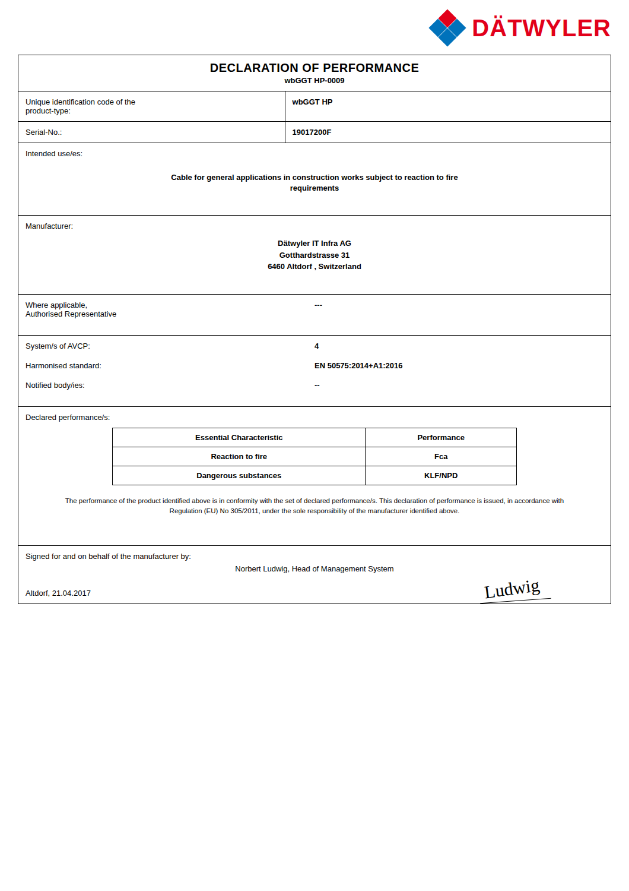DÄTWYLER
| DECLARATION OF PERFORMANCE wbGGT HP-0009 |
| Unique identification code of the product-type: | wbGGT HP |
| Serial-No.: | 19017200F |
| Intended use/es: Cable for general applications in construction works subject to reaction to fire requirements |
| Manufacturer: Dätwyler IT Infra AG Gotthardstrasse 31 6460 Altdorf , Switzerland |
| Where applicable, Authorised Representative --- |
| System/s of AVCP: 4 Harmonised standard: EN 50575:2014+A1:2016 Notified body/ies: -- |
| Declared performance/s: / Essential Characteristic / Performance / / --- / --- / / Reaction to fire / Fca / / Dangerous substances / KLF/NPD / The performance of the product identified above is in conformity with the set of declared performance/s. This declaration of performance is issued, in accordance with Regulation (EU) No 305/2011, under the sole responsibility of the manufacturer identified above. |
| Signed for and on behalf of the manufacturer by: Norbert Ludwig, Head of Management System Altdorf, 21.04.2017 Ludwig |